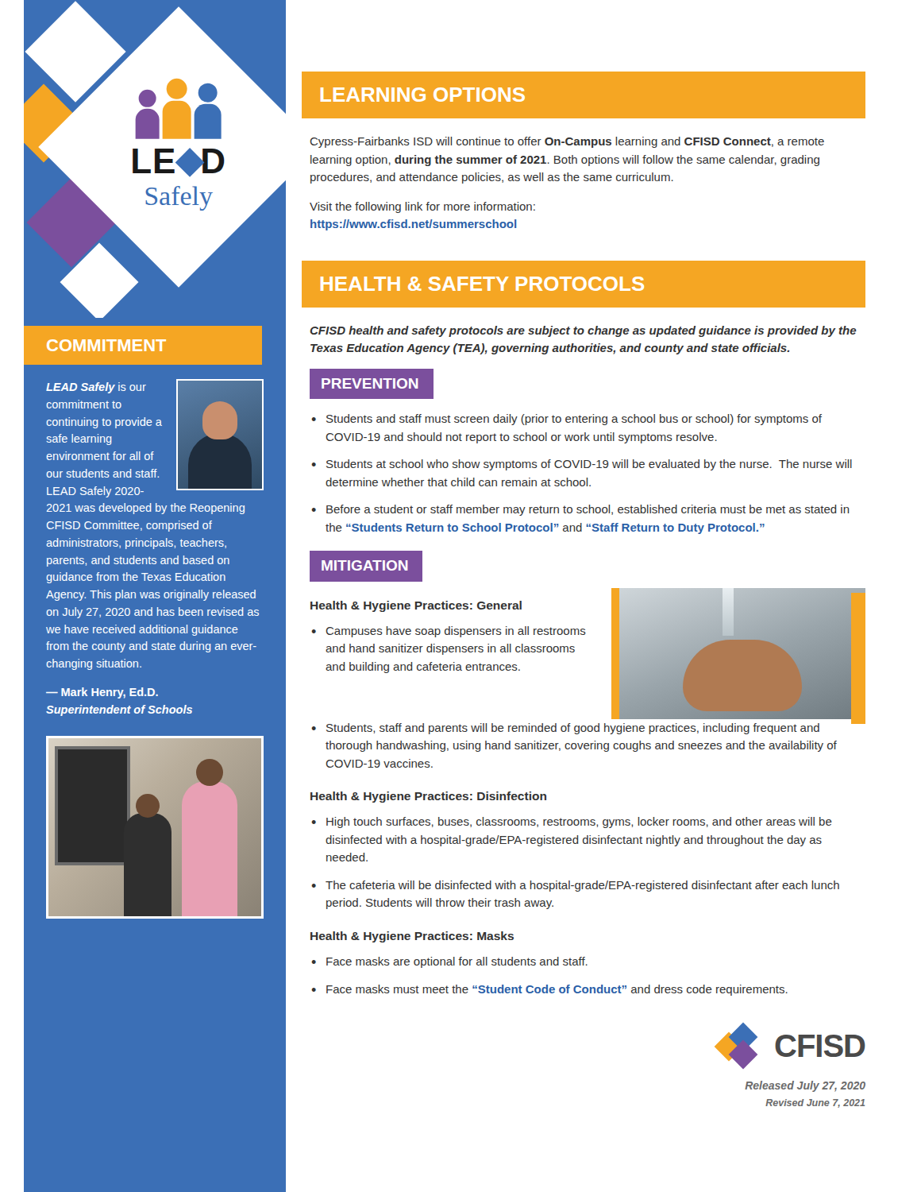LE D
Safely
COMMITMENT
LEAD Safely is our commitment to continuing to provide a safe learning environment for all of our students and staff. LEAD Safely 2020-2021 was developed by the Reopening CFISD Committee, comprised of administrators, principals, teachers, parents, and students and based on guidance from the Texas Education Agency. This plan was originally released on July 27, 2020 and has been revised as we have received additional guidance from the county and state during an ever-changing situation.
— Mark Henry, Ed.D.
Superintendent of Schools
LEARNING OPTIONS
Cypress-Fairbanks ISD will continue to offer On-Campus learning and CFISD Connect, a remote learning option, during the summer of 2021. Both options will follow the same calendar, grading procedures, and attendance policies, as well as the same curriculum.
Visit the following link for more information:
https://www.cfisd.net/summerschool
HEALTH & SAFETY PROTOCOLS
CFISD health and safety protocols are subject to change as updated guidance is provided by the Texas Education Agency (TEA), governing authorities, and county and state officials.
PREVENTION
Students and staff must screen daily (prior to entering a school bus or school) for symptoms of COVID-19 and should not report to school or work until symptoms resolve.
Students at school who show symptoms of COVID-19 will be evaluated by the nurse. The nurse will determine whether that child can remain at school.
Before a student or staff member may return to school, established criteria must be met as stated in the “Students Return to School Protocol” and “Staff Return to Duty Protocol.”
MITIGATION
Health & Hygiene Practices: General
Campuses have soap dispensers in all restrooms and hand sanitizer dispensers in all classrooms and building and cafeteria entrances.
Students, staff and parents will be reminded of good hygiene practices, including frequent and thorough handwashing, using hand sanitizer, covering coughs and sneezes and the availability of COVID-19 vaccines.
Health & Hygiene Practices: Disinfection
High touch surfaces, buses, classrooms, restrooms, gyms, locker rooms, and other areas will be disinfected with a hospital-grade/EPA-registered disinfectant nightly and throughout the day as needed.
The cafeteria will be disinfected with a hospital-grade/EPA-registered disinfectant after each lunch period. Students will throw their trash away.
Health & Hygiene Practices: Masks
Face masks are optional for all students and staff.
Face masks must meet the “Student Code of Conduct” and dress code requirements.
CFISD
Released July 27, 2020
Revised June 7, 2021